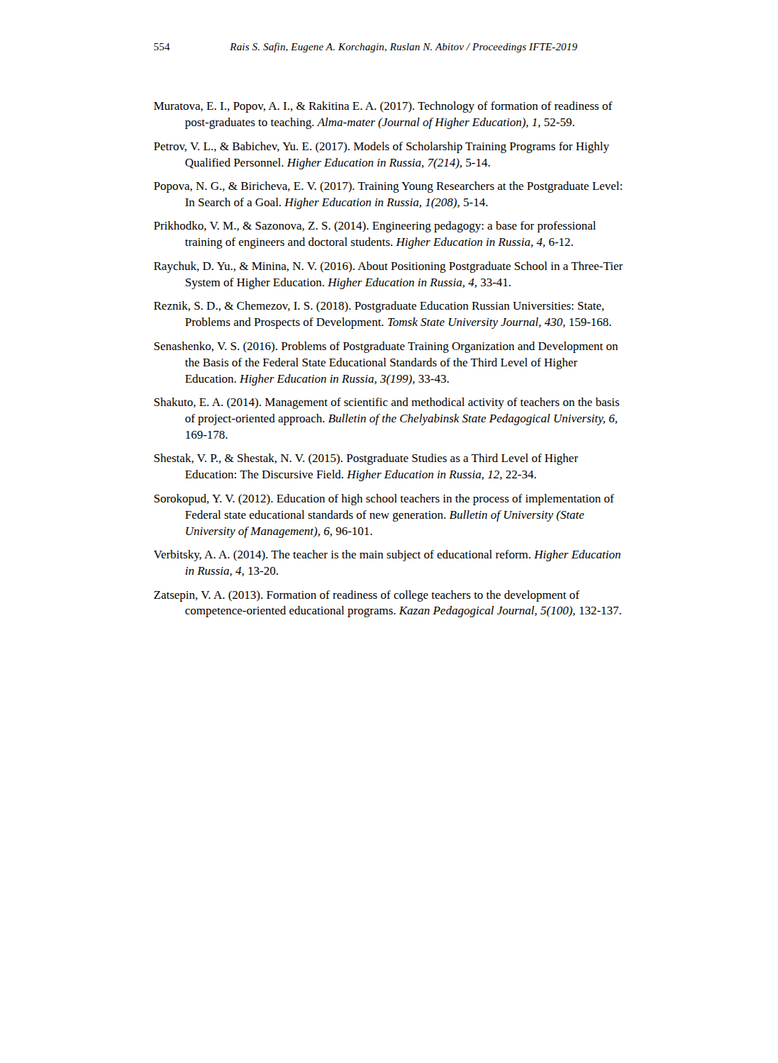554 Rais S. Safin, Eugene A. Korchagin, Ruslan N. Abitov / Proceedings IFTE-2019
Muratova, E. I., Popov, A. I., & Rakitina E. A. (2017). Technology of formation of readiness of post-graduates to teaching. Alma-mater (Journal of Higher Education), 1, 52-59.
Petrov, V. L., & Babichev, Yu. E. (2017). Models of Scholarship Training Programs for Highly Qualified Personnel. Higher Education in Russia, 7(214), 5-14.
Popova, N. G., & Biricheva, E. V. (2017). Training Young Researchers at the Postgraduate Level: In Search of a Goal. Higher Education in Russia, 1(208), 5-14.
Prikhodko, V. M., & Sazonova, Z. S. (2014). Engineering pedagogy: a base for professional training of engineers and doctoral students. Higher Education in Russia, 4, 6-12.
Raychuk, D. Yu., & Minina, N. V. (2016). About Positioning Postgraduate School in a Three-Tier System of Higher Education. Higher Education in Russia, 4, 33-41.
Reznik, S. D., & Chemezov, I. S. (2018). Postgraduate Education Russian Universities: State, Problems and Prospects of Development. Tomsk State University Journal, 430, 159-168.
Senashenko, V. S. (2016). Problems of Postgraduate Training Organization and Development on the Basis of the Federal State Educational Standards of the Third Level of Higher Education. Higher Education in Russia, 3(199), 33-43.
Shakuto, E. A. (2014). Management of scientific and methodical activity of teachers on the basis of project-oriented approach. Bulletin of the Chelyabinsk State Pedagogical University, 6, 169-178.
Shestak, V. P., & Shestak, N. V. (2015). Postgraduate Studies as a Third Level of Higher Education: The Discursive Field. Higher Education in Russia, 12, 22-34.
Sorokopud, Y. V. (2012). Education of high school teachers in the process of implementation of Federal state educational standards of new generation. Bulletin of University (State University of Management), 6, 96-101.
Verbitsky, A. A. (2014). The teacher is the main subject of educational reform. Higher Education in Russia, 4, 13-20.
Zatsepin, V. A. (2013). Formation of readiness of college teachers to the development of competence-oriented educational programs. Kazan Pedagogical Journal, 5(100), 132-137.